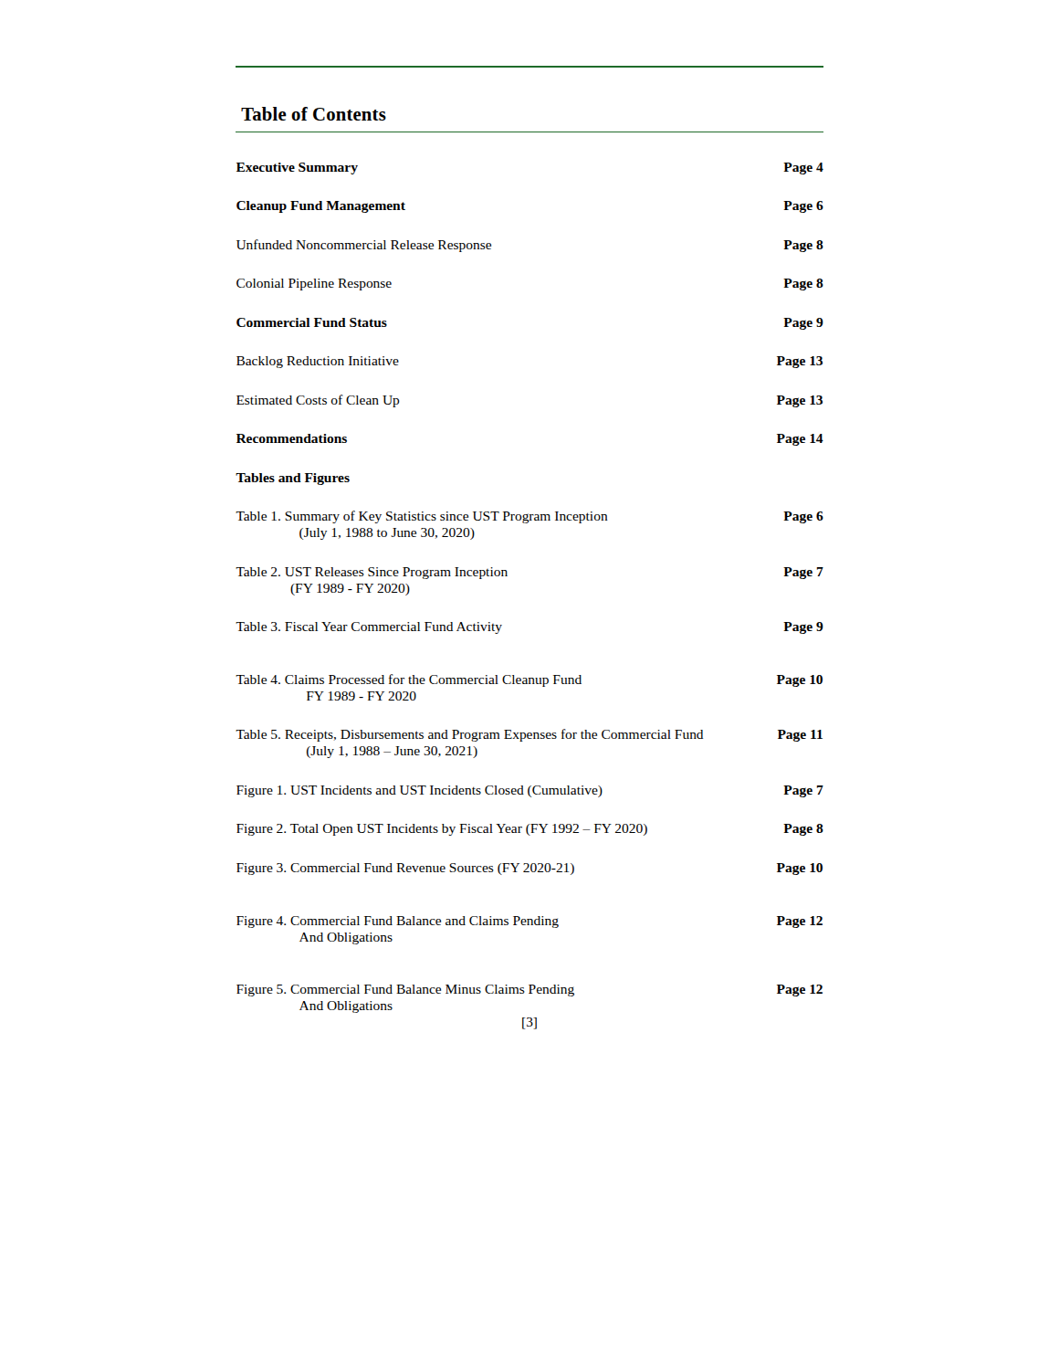Table of Contents
| Executive Summary | Page 4 |
| Cleanup Fund Management | Page 6 |
| Unfunded Noncommercial Release Response | Page 8 |
| Colonial Pipeline Response | Page 8 |
| Commercial Fund Status | Page 9 |
| Backlog Reduction Initiative | Page 13 |
| Estimated Costs of Clean Up | Page 13 |
| Recommendations | Page 14 |
| Tables and Figures | |
| Table 1. Summary of Key Statistics since UST Program Inception (July 1, 1988 to June 30, 2020) | Page 6 |
| Table 2. UST Releases Since Program Inception (FY 1989 - FY 2020) | Page 7 |
| Table 3. Fiscal Year Commercial Fund Activity | Page 9 |
| Table 4. Claims Processed for the Commercial Cleanup Fund FY 1989 - FY 2020 | Page 10 |
| Table 5. Receipts, Disbursements and Program Expenses for the Commercial Fund (July 1, 1988 – June 30, 2021) | Page 11 |
| Figure 1. UST Incidents and UST Incidents Closed (Cumulative) | Page 7 |
| Figure 2. Total Open UST Incidents by Fiscal Year (FY 1992 – FY 2020) | Page 8 |
| Figure 3. Commercial Fund Revenue Sources (FY 2020-21) | Page 10 |
| Figure 4. Commercial Fund Balance and Claims Pending And Obligations | Page 12 |
| Figure 5. Commercial Fund Balance Minus Claims Pending And Obligations | Page 12 |
[3]